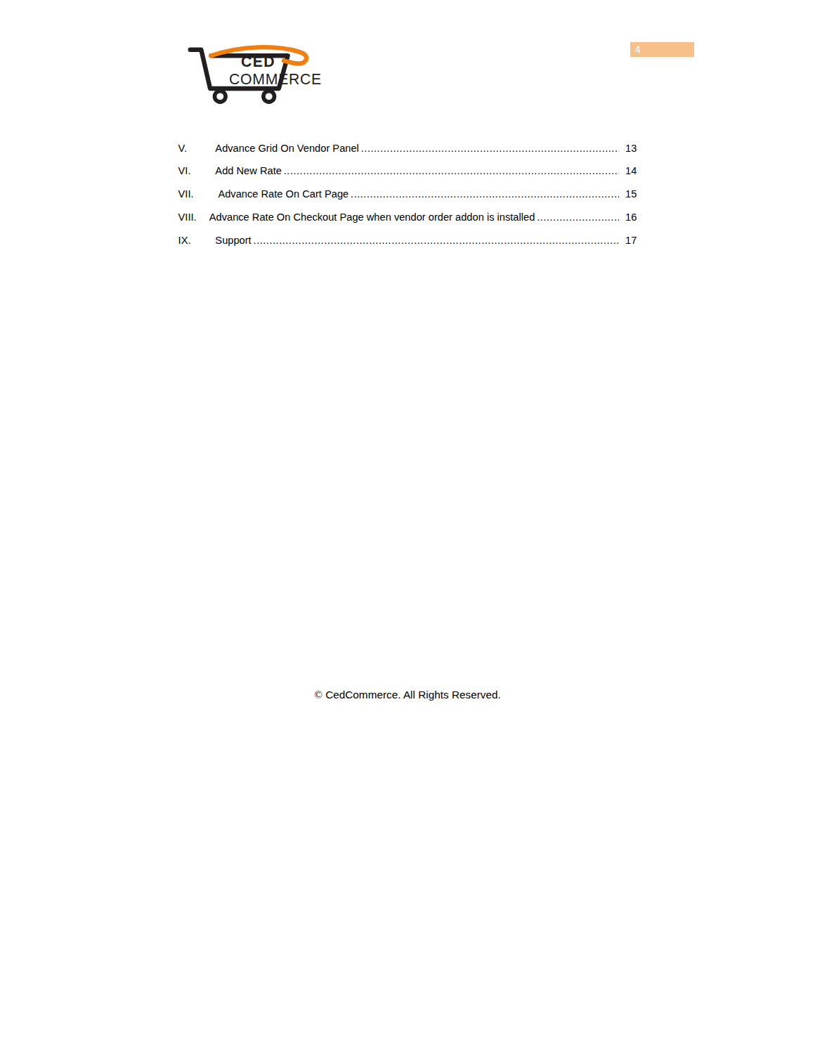4
CED COMMERCE
V. Advance Grid On Vendor Panel .................................................................................................. 13
VI. Add New Rate ............................................................................................................................. 14
VII. Advance Rate On Cart Page ....................................................................................................... 15
VIII. Advance Rate On Checkout Page when vendor order addon is installed .......................................... 16
IX. Support ......................................................................................................................................... 17
© CedCommerce. All Rights Reserved.